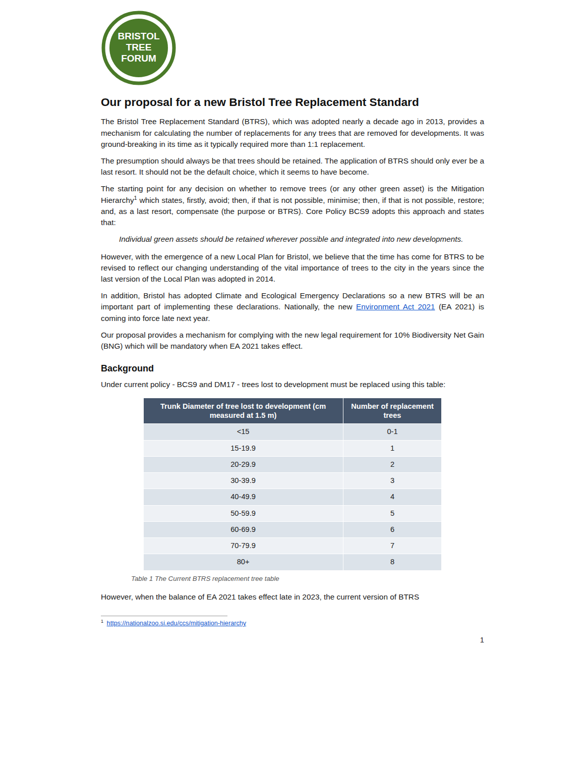BRISTOL TREE FORUM
Our proposal for a new Bristol Tree Replacement Standard
The Bristol Tree Replacement Standard (BTRS), which was adopted nearly a decade ago in 2013, provides a mechanism for calculating the number of replacements for any trees that are removed for developments. It was ground-breaking in its time as it typically required more than 1:1 replacement.
The presumption should always be that trees should be retained. The application of BTRS should only ever be a last resort. It should not be the default choice, which it seems to have become.
The starting point for any decision on whether to remove trees (or any other green asset) is the Mitigation Hierarchy1 which states, firstly, avoid; then, if that is not possible, minimise; then, if that is not possible, restore; and, as a last resort, compensate (the purpose or BTRS). Core Policy BCS9 adopts this approach and states that:
Individual green assets should be retained wherever possible and integrated into new developments.
However, with the emergence of a new Local Plan for Bristol, we believe that the time has come for BTRS to be revised to reflect our changing understanding of the vital importance of trees to the city in the years since the last version of the Local Plan was adopted in 2014.
In addition, Bristol has adopted Climate and Ecological Emergency Declarations so a new BTRS will be an important part of implementing these declarations. Nationally, the new Environment Act 2021 (EA 2021) is coming into force late next year.
Our proposal provides a mechanism for complying with the new legal requirement for 10% Biodiversity Net Gain (BNG) which will be mandatory when EA 2021 takes effect.
Background
Under current policy - BCS9 and DM17 - trees lost to development must be replaced using this table:
| Trunk Diameter of tree lost to development (cm measured at 1.5 m) | Number of replacement trees |
| --- | --- |
| <15 | 0-1 |
| 15-19.9 | 1 |
| 20-29.9 | 2 |
| 30-39.9 | 3 |
| 40-49.9 | 4 |
| 50-59.9 | 5 |
| 60-69.9 | 6 |
| 70-79.9 | 7 |
| 80+ | 8 |
Table 1 The Current BTRS replacement tree table
However, when the balance of EA 2021 takes effect late in 2023, the current version of BTRS
1 https://nationalzoo.si.edu/ccs/mitigation-hierarchy
1